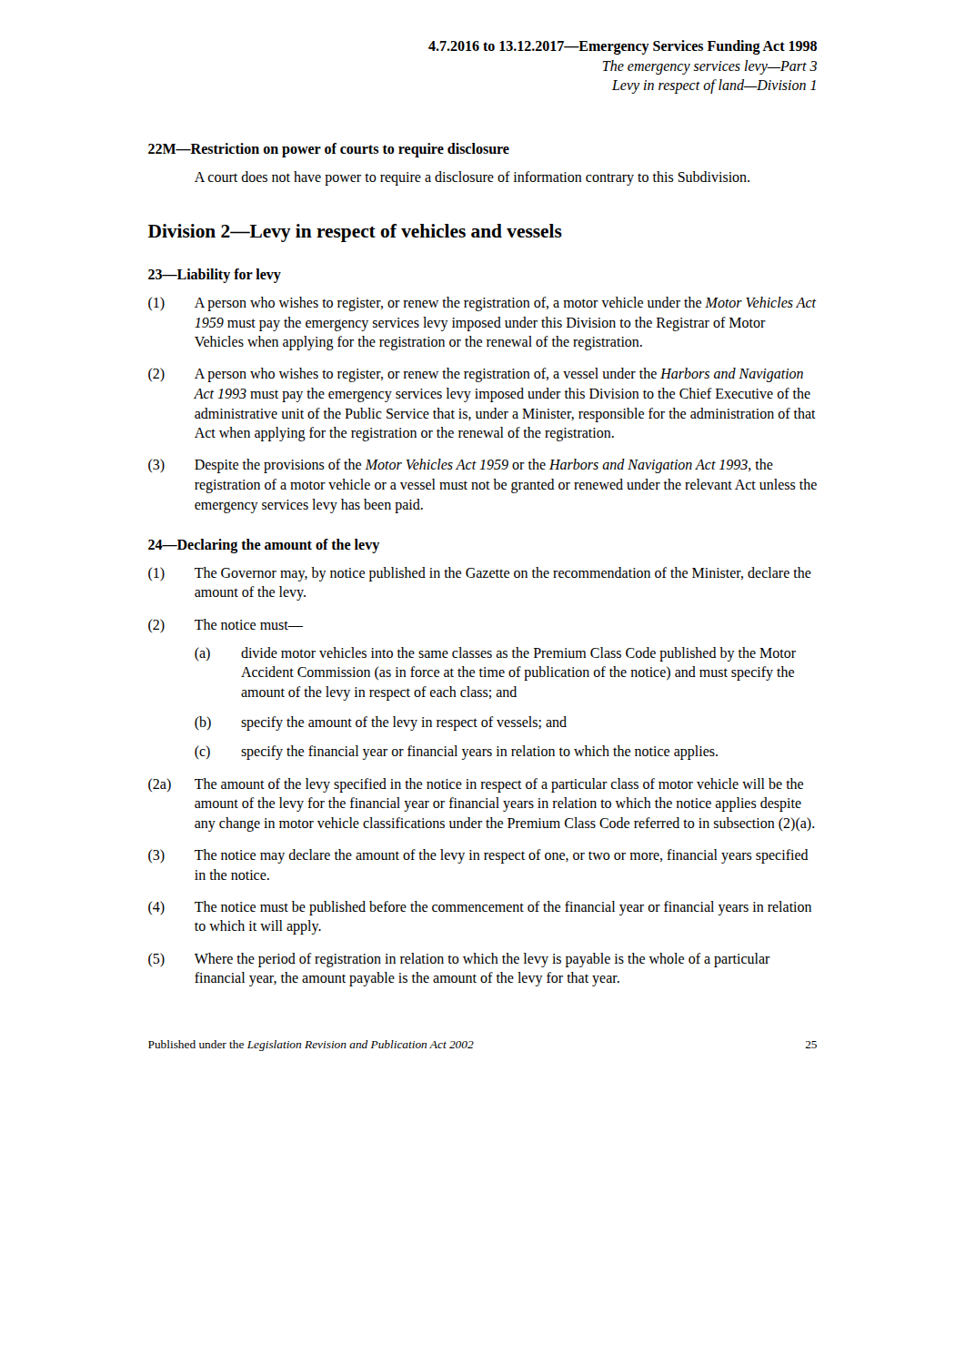4.7.2016 to 13.12.2017—Emergency Services Funding Act 1998
The emergency services levy—Part 3
Levy in respect of land—Division 1
22M—Restriction on power of courts to require disclosure
A court does not have power to require a disclosure of information contrary to this Subdivision.
Division 2—Levy in respect of vehicles and vessels
23—Liability for levy
(1) A person who wishes to register, or renew the registration of, a motor vehicle under the Motor Vehicles Act 1959 must pay the emergency services levy imposed under this Division to the Registrar of Motor Vehicles when applying for the registration or the renewal of the registration.
(2) A person who wishes to register, or renew the registration of, a vessel under the Harbors and Navigation Act 1993 must pay the emergency services levy imposed under this Division to the Chief Executive of the administrative unit of the Public Service that is, under a Minister, responsible for the administration of that Act when applying for the registration or the renewal of the registration.
(3) Despite the provisions of the Motor Vehicles Act 1959 or the Harbors and Navigation Act 1993, the registration of a motor vehicle or a vessel must not be granted or renewed under the relevant Act unless the emergency services levy has been paid.
24—Declaring the amount of the levy
(1) The Governor may, by notice published in the Gazette on the recommendation of the Minister, declare the amount of the levy.
(2) The notice must—
(a) divide motor vehicles into the same classes as the Premium Class Code published by the Motor Accident Commission (as in force at the time of publication of the notice) and must specify the amount of the levy in respect of each class; and
(b) specify the amount of the levy in respect of vessels; and
(c) specify the financial year or financial years in relation to which the notice applies.
(2a) The amount of the levy specified in the notice in respect of a particular class of motor vehicle will be the amount of the levy for the financial year or financial years in relation to which the notice applies despite any change in motor vehicle classifications under the Premium Class Code referred to in subsection (2)(a).
(3) The notice may declare the amount of the levy in respect of one, or two or more, financial years specified in the notice.
(4) The notice must be published before the commencement of the financial year or financial years in relation to which it will apply.
(5) Where the period of registration in relation to which the levy is payable is the whole of a particular financial year, the amount payable is the amount of the levy for that year.
Published under the Legislation Revision and Publication Act 2002 25